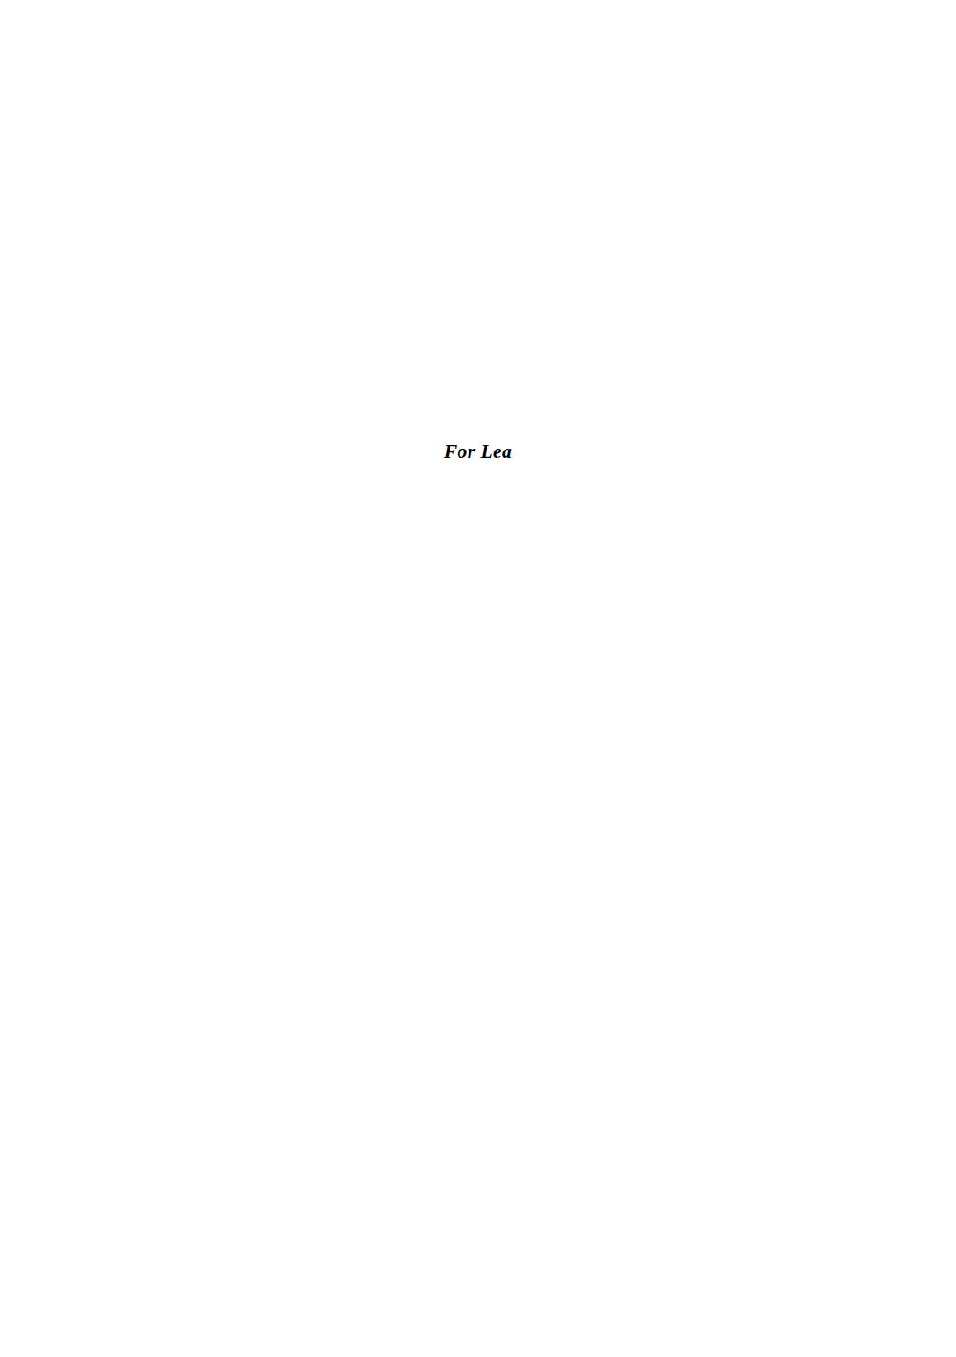For Lea